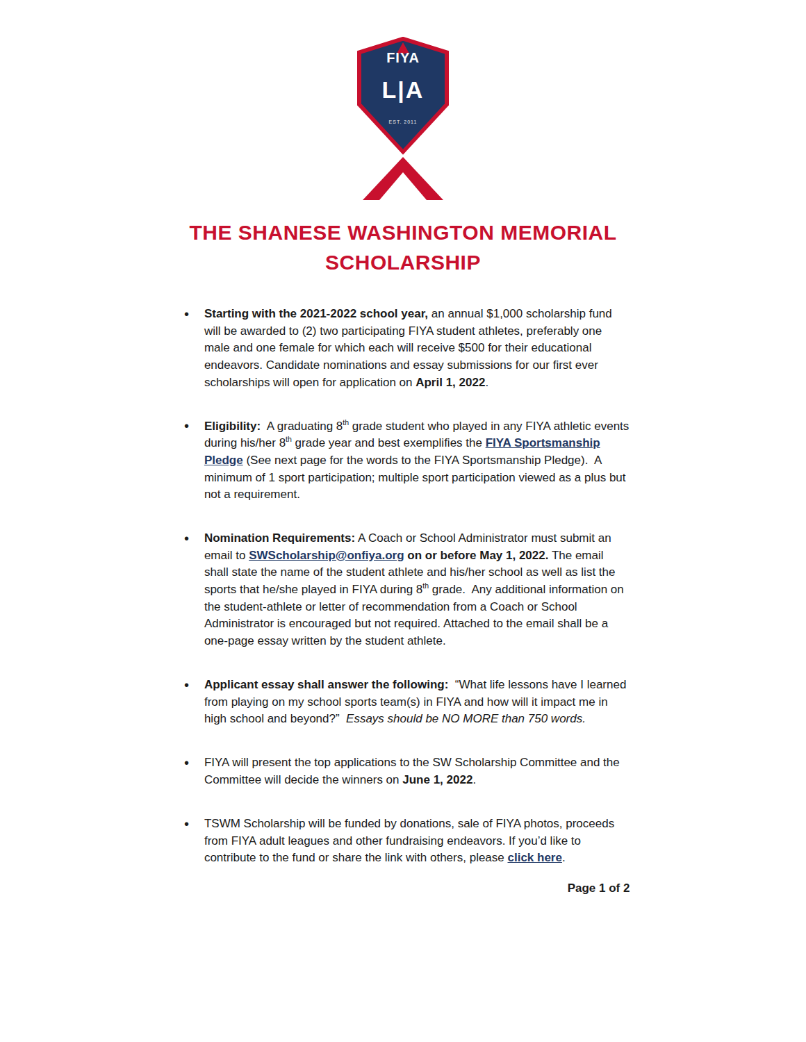FIYA
L|A
EST. 2011
The Shanese Washington Memorial Scholarship
Starting with the 2021-2022 school year, an annual $1,000 scholarship fund will be awarded to (2) two participating FIYA student athletes, preferably one male and one female for which each will receive $500 for their educational endeavors. Candidate nominations and essay submissions for our first ever scholarships will open for application on April 1, 2022.
Eligibility: A graduating 8th grade student who played in any FIYA athletic events during his/her 8th grade year and best exemplifies the FIYA Sportsmanship Pledge (See next page for the words to the FIYA Sportsmanship Pledge). A minimum of 1 sport participation; multiple sport participation viewed as a plus but not a requirement.
Nomination Requirements: A Coach or School Administrator must submit an email to SWScholarship@onfiya.org on or before May 1, 2022. The email shall state the name of the student athlete and his/her school as well as list the sports that he/she played in FIYA during 8th grade. Any additional information on the student-athlete or letter of recommendation from a Coach or School Administrator is encouraged but not required. Attached to the email shall be a one-page essay written by the student athlete.
Applicant essay shall answer the following: “What life lessons have I learned from playing on my school sports team(s) in FIYA and how will it impact me in high school and beyond?” Essays should be NO MORE than 750 words.
FIYA will present the top applications to the SW Scholarship Committee and the Committee will decide the winners on June 1, 2022.
TSWM Scholarship will be funded by donations, sale of FIYA photos, proceeds from FIYA adult leagues and other fundraising endeavors. If you’d like to contribute to the fund or share the link with others, please click here.
Page 1 of 2